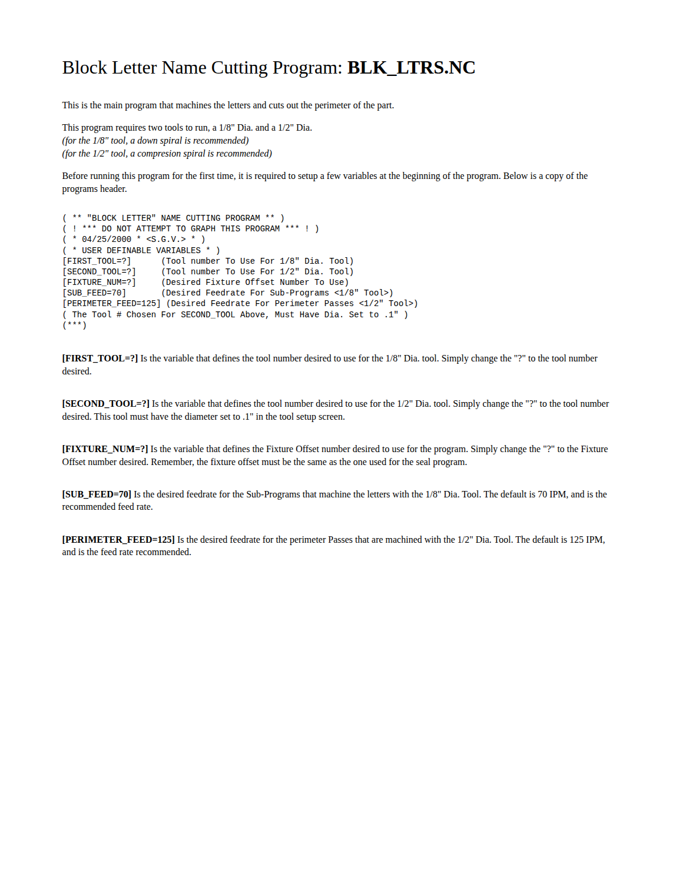Block Letter Name Cutting Program: BLK_LTRS.NC
This is the main program that machines the letters and cuts out the perimeter of the part.
This program requires two tools to run, a 1/8" Dia. and a 1/2" Dia.
(for the 1/8" tool, a down spiral is recommended)
(for the 1/2" tool, a compresion spiral is recommended)
Before running this program for the first time, it is required to setup a few variables at the beginning of the program. Below is a copy of the programs header.
( ** "BLOCK LETTER" NAME CUTTING PROGRAM ** )
( ! *** DO NOT ATTEMPT TO GRAPH THIS PROGRAM *** ! )
( * 04/25/2000 * <S.G.V.> * )
( * USER DEFINABLE VARIABLES * )
[FIRST_TOOL=?]      (Tool number To Use For 1/8" Dia. Tool)
[SECOND_TOOL=?]     (Tool number To Use For 1/2" Dia. Tool)
[FIXTURE_NUM=?]     (Desired Fixture Offset Number To Use)
[SUB_FEED=70]       (Desired Feedrate For Sub-Programs <1/8" Tool>)
[PERIMETER_FEED=125] (Desired Feedrate For Perimeter Passes <1/2" Tool>)
( The Tool # Chosen For SECOND_TOOL Above, Must Have Dia. Set to .1" )
(***)
[FIRST_TOOL=?] Is the variable that defines the tool number desired to use for the 1/8" Dia. tool. Simply change the "?" to the tool number desired.
[SECOND_TOOL=?] Is the variable that defines the tool number desired to use for the 1/2" Dia. tool. Simply change the "?" to the tool number desired. This tool must have the diameter set to .1" in the tool setup screen.
[FIXTURE_NUM=?] Is the variable that defines the Fixture Offset number desired to use for the program. Simply change the "?" to the Fixture Offset number desired. Remember, the fixture offset must be the same as the one used for the seal program.
[SUB_FEED=70] Is the desired feedrate for the Sub-Programs that machine the letters with the 1/8" Dia. Tool. The default is 70 IPM, and is the recommended feed rate.
[PERIMETER_FEED=125] Is the desired feedrate for the perimeter Passes that are machined with the 1/2" Dia. Tool. The default is 125 IPM, and is the feed rate recommended.